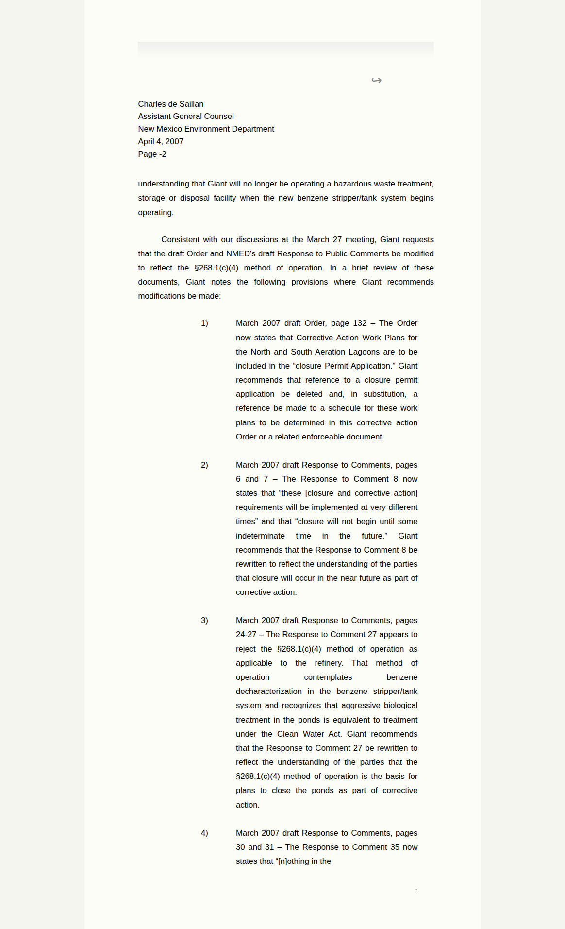↪
Charles de Saillan
Assistant General Counsel
New Mexico Environment Department
April 4, 2007
Page -2
understanding that Giant will no longer be operating a hazardous waste treatment, storage or disposal facility when the new benzene stripper/tank system begins operating.
Consistent with our discussions at the March 27 meeting, Giant requests that the draft Order and NMED's draft Response to Public Comments be modified to reflect the §268.1(c)(4) method of operation. In a brief review of these documents, Giant notes the following provisions where Giant recommends modifications be made:
1) March 2007 draft Order, page 132 – The Order now states that Corrective Action Work Plans for the North and South Aeration Lagoons are to be included in the “closure Permit Application.” Giant recommends that reference to a closure permit application be deleted and, in substitution, a reference be made to a schedule for these work plans to be determined in this corrective action Order or a related enforceable document.
2) March 2007 draft Response to Comments, pages 6 and 7 – The Response to Comment 8 now states that “these [closure and corrective action] requirements will be implemented at very different times” and that “closure will not begin until some indeterminate time in the future.” Giant recommends that the Response to Comment 8 be rewritten to reflect the understanding of the parties that closure will occur in the near future as part of corrective action.
3) March 2007 draft Response to Comments, pages 24-27 – The Response to Comment 27 appears to reject the §268.1(c)(4) method of operation as applicable to the refinery. That method of operation contemplates benzene decharacterization in the benzene stripper/tank system and recognizes that aggressive biological treatment in the ponds is equivalent to treatment under the Clean Water Act. Giant recommends that the Response to Comment 27 be rewritten to reflect the understanding of the parties that the §268.1(c)(4) method of operation is the basis for plans to close the ponds as part of corrective action.
4) March 2007 draft Response to Comments, pages 30 and 31 – The Response to Comment 35 now states that “[n]othing in the
·